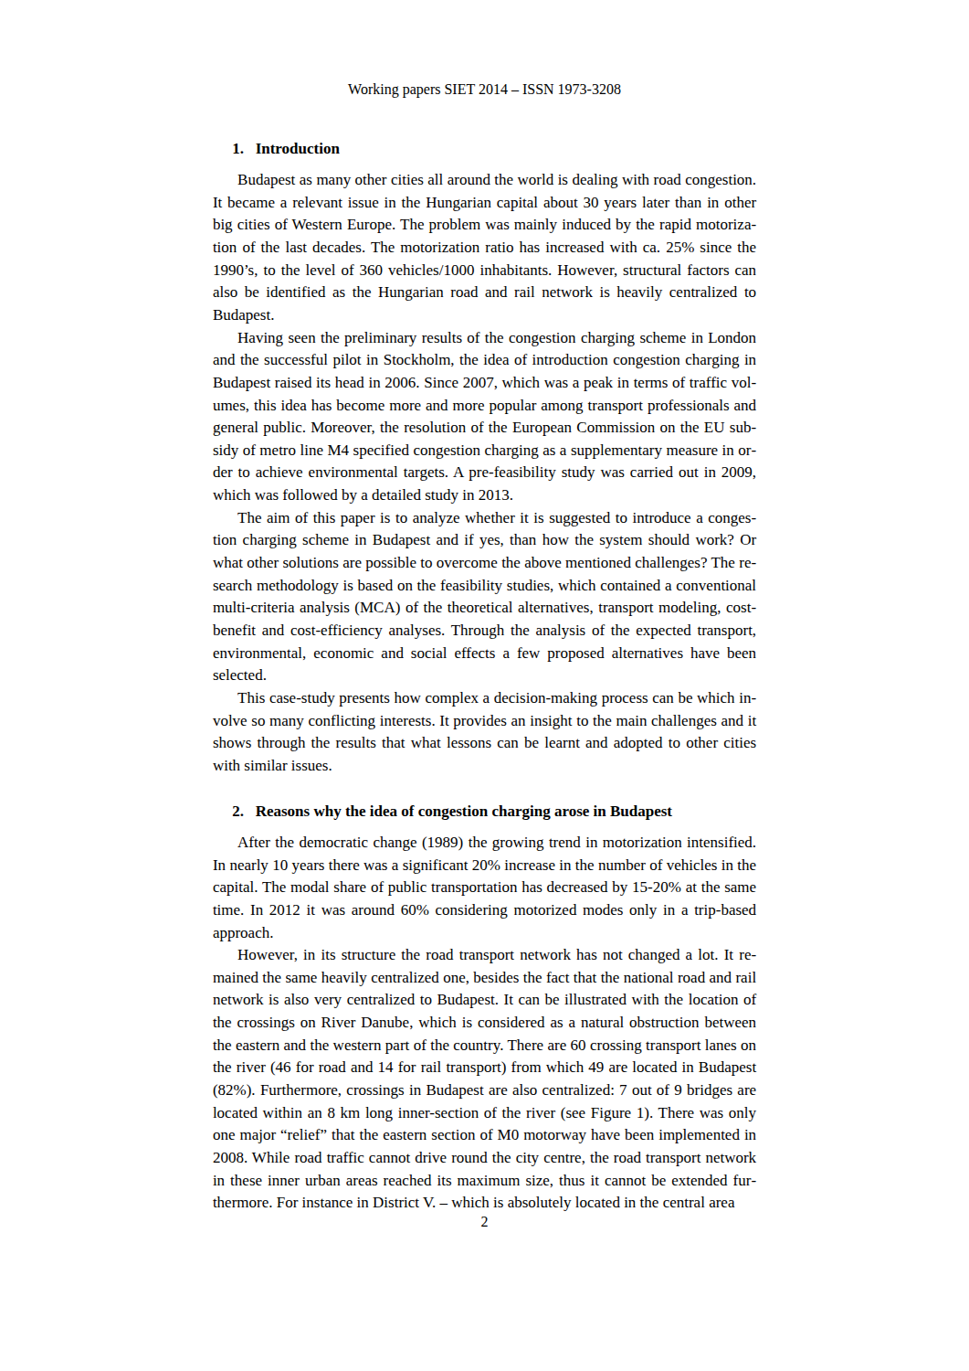Working papers SIET 2014 – ISSN 1973-3208
1. Introduction
Budapest as many other cities all around the world is dealing with road congestion. It became a relevant issue in the Hungarian capital about 30 years later than in other big cities of Western Europe. The problem was mainly induced by the rapid motorization of the last decades. The motorization ratio has increased with ca. 25% since the 1990’s, to the level of 360 vehicles/1000 inhabitants. However, structural factors can also be identified as the Hungarian road and rail network is heavily centralized to Budapest.
Having seen the preliminary results of the congestion charging scheme in London and the successful pilot in Stockholm, the idea of introduction congestion charging in Budapest raised its head in 2006. Since 2007, which was a peak in terms of traffic volumes, this idea has become more and more popular among transport professionals and general public. Moreover, the resolution of the European Commission on the EU subsidy of metro line M4 specified congestion charging as a supplementary measure in order to achieve environmental targets. A pre-feasibility study was carried out in 2009, which was followed by a detailed study in 2013.
The aim of this paper is to analyze whether it is suggested to introduce a congestion charging scheme in Budapest and if yes, than how the system should work? Or what other solutions are possible to overcome the above mentioned challenges? The research methodology is based on the feasibility studies, which contained a conventional multi-criteria analysis (MCA) of the theoretical alternatives, transport modeling, cost-benefit and cost-efficiency analyses. Through the analysis of the expected transport, environmental, economic and social effects a few proposed alternatives have been selected.
This case-study presents how complex a decision-making process can be which involve so many conflicting interests. It provides an insight to the main challenges and it shows through the results that what lessons can be learnt and adopted to other cities with similar issues.
2. Reasons why the idea of congestion charging arose in Budapest
After the democratic change (1989) the growing trend in motorization intensified. In nearly 10 years there was a significant 20% increase in the number of vehicles in the capital. The modal share of public transportation has decreased by 15-20% at the same time. In 2012 it was around 60% considering motorized modes only in a trip-based approach.
However, in its structure the road transport network has not changed a lot. It remained the same heavily centralized one, besides the fact that the national road and rail network is also very centralized to Budapest. It can be illustrated with the location of the crossings on River Danube, which is considered as a natural obstruction between the eastern and the western part of the country. There are 60 crossing transport lanes on the river (46 for road and 14 for rail transport) from which 49 are located in Budapest (82%). Furthermore, crossings in Budapest are also centralized: 7 out of 9 bridges are located within an 8 km long inner-section of the river (see Figure 1). There was only one major “relief” that the eastern section of M0 motorway have been implemented in 2008. While road traffic cannot drive round the city centre, the road transport network in these inner urban areas reached its maximum size, thus it cannot be extended furthermore. For instance in District V. – which is absolutely located in the central area
2